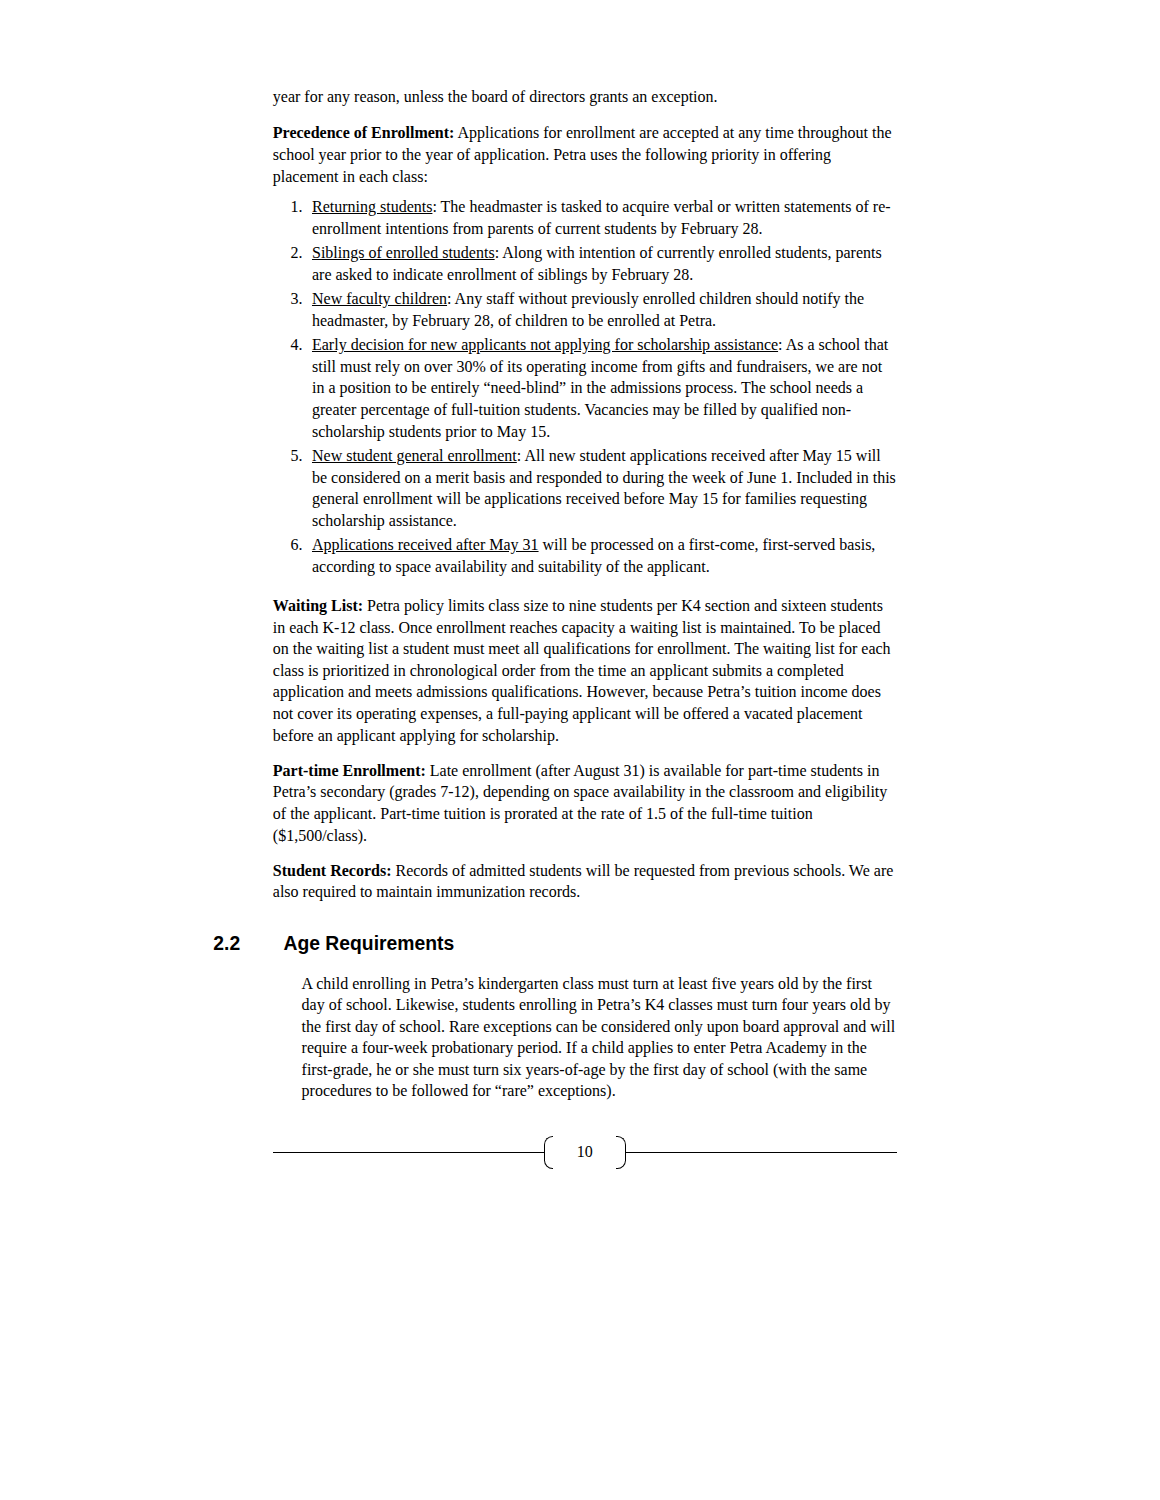year for any reason, unless the board of directors grants an exception.
Precedence of Enrollment: Applications for enrollment are accepted at any time throughout the school year prior to the year of application. Petra uses the following priority in offering placement in each class:
Returning students: The headmaster is tasked to acquire verbal or written statements of re-enrollment intentions from parents of current students by February 28.
Siblings of enrolled students: Along with intention of currently enrolled students, parents are asked to indicate enrollment of siblings by February 28.
New faculty children: Any staff without previously enrolled children should notify the headmaster, by February 28, of children to be enrolled at Petra.
Early decision for new applicants not applying for scholarship assistance: As a school that still must rely on over 30% of its operating income from gifts and fundraisers, we are not in a position to be entirely “need-blind” in the admissions process. The school needs a greater percentage of full-tuition students. Vacancies may be filled by qualified non-scholarship students prior to May 15.
New student general enrollment: All new student applications received after May 15 will be considered on a merit basis and responded to during the week of June 1. Included in this general enrollment will be applications received before May 15 for families requesting scholarship assistance.
Applications received after May 31 will be processed on a first-come, first-served basis, according to space availability and suitability of the applicant.
Waiting List: Petra policy limits class size to nine students per K4 section and sixteen students in each K-12 class. Once enrollment reaches capacity a waiting list is maintained. To be placed on the waiting list a student must meet all qualifications for enrollment. The waiting list for each class is prioritized in chronological order from the time an applicant submits a completed application and meets admissions qualifications. However, because Petra’s tuition income does not cover its operating expenses, a full-paying applicant will be offered a vacated placement before an applicant applying for scholarship.
Part-time Enrollment: Late enrollment (after August 31) is available for part-time students in Petra’s secondary (grades 7-12), depending on space availability in the classroom and eligibility of the applicant. Part-time tuition is prorated at the rate of 1.5 of the full-time tuition ($1,500/class).
Student Records: Records of admitted students will be requested from previous schools. We are also required to maintain immunization records.
2.2 Age Requirements
A child enrolling in Petra’s kindergarten class must turn at least five years old by the first day of school. Likewise, students enrolling in Petra’s K4 classes must turn four years old by the first day of school. Rare exceptions can be considered only upon board approval and will require a four-week probationary period. If a child applies to enter Petra Academy in the first-grade, he or she must turn six years-of-age by the first day of school (with the same procedures to be followed for “rare” exceptions).
10